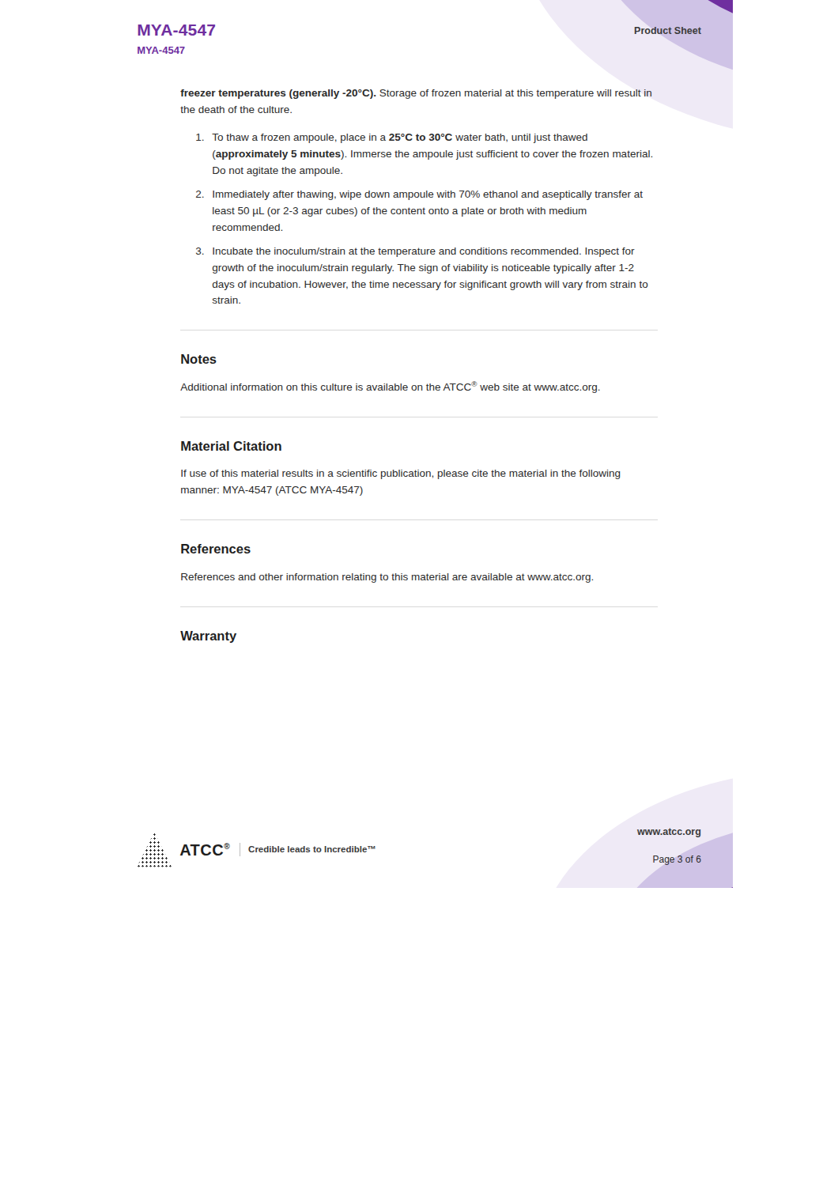MYA-4547
MYA-4547
Product Sheet
freezer temperatures (generally -20°C). Storage of frozen material at this temperature will result in the death of the culture.
To thaw a frozen ampoule, place in a 25°C to 30°C water bath, until just thawed (approximately 5 minutes). Immerse the ampoule just sufficient to cover the frozen material. Do not agitate the ampoule.
Immediately after thawing, wipe down ampoule with 70% ethanol and aseptically transfer at least 50 µL (or 2-3 agar cubes) of the content onto a plate or broth with medium recommended.
Incubate the inoculum/strain at the temperature and conditions recommended. Inspect for growth of the inoculum/strain regularly. The sign of viability is noticeable typically after 1-2 days of incubation. However, the time necessary for significant growth will vary from strain to strain.
Notes
Additional information on this culture is available on the ATCC® web site at www.atcc.org.
Material Citation
If use of this material results in a scientific publication, please cite the material in the following manner: MYA-4547 (ATCC MYA-4547)
References
References and other information relating to this material are available at www.atcc.org.
Warranty
ATCC®
Credible leads to Incredible™
www.atcc.org
Page 3 of 6